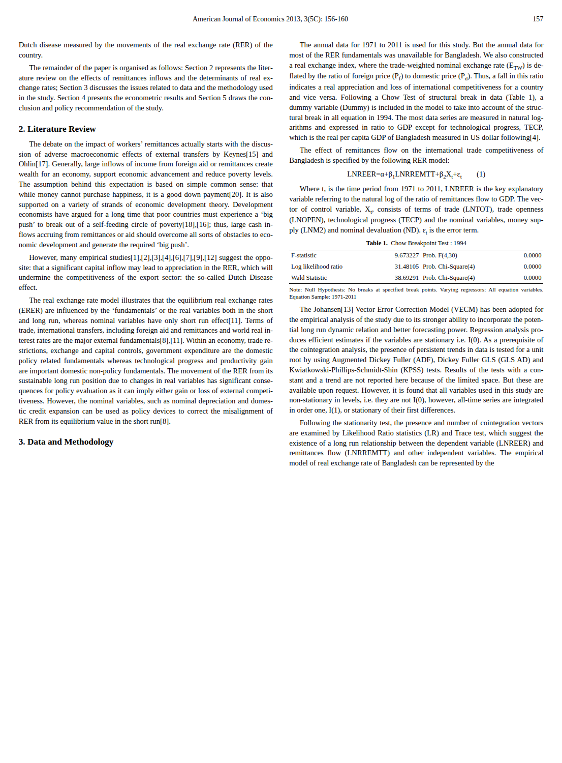American Journal of Economics 2013, 3(5C): 156-160
157
Dutch disease measured by the movements of the real exchange rate (RER) of the country.
The remainder of the paper is organised as follows: Section 2 represents the literature review on the effects of remittances inflows and the determinants of real exchange rates; Section 3 discusses the issues related to data and the methodology used in the study. Section 4 presents the econometric results and Section 5 draws the conclusion and policy recommendation of the study.
2. Literature Review
The debate on the impact of workers’ remittances actually starts with the discussion of adverse macroeconomic effects of external transfers by Keynes[15] and Ohlin[17]. Generally, large inflows of income from foreign aid or remittances create wealth for an economy, support economic advancement and reduce poverty levels. The assumption behind this expectation is based on simple common sense: that while money cannot purchase happiness, it is a good down payment[20]. It is also supported on a variety of strands of economic development theory. Development economists have argued for a long time that poor countries must experience a ‘big push’ to break out of a self-feeding circle of poverty[18],[16]; thus, large cash inflows accruing from remittances or aid should overcome all sorts of obstacles to economic development and generate the required ‘big push’.
However, many empirical studies[1],[2],[3],[4],[6],[7],[9],[12] suggest the opposite: that a significant capital inflow may lead to appreciation in the RER, which will undermine the competitiveness of the export sector: the so-called Dutch Disease effect.
The real exchange rate model illustrates that the equilibrium real exchange rates (ERER) are influenced by the ‘fundamentals’ or the real variables both in the short and long run, whereas nominal variables have only short run effect[11]. Terms of trade, international transfers, including foreign aid and remittances and world real interest rates are the major external fundamentals[8],[11]. Within an economy, trade restrictions, exchange and capital controls, government expenditure are the domestic policy related fundamentals whereas technological progress and productivity gain are important domestic non-policy fundamentals. The movement of the RER from its sustainable long run position due to changes in real variables has significant consequences for policy evaluation as it can imply either gain or loss of external competitiveness. However, the nominal variables, such as nominal depreciation and domestic credit expansion can be used as policy devices to correct the misalignment of RER from its equilibrium value in the short run[8].
3. Data and Methodology
The annual data for 1971 to 2011 is used for this study. But the annual data for most of the RER fundamentals was unavailable for Bangladesh. We also constructed a real exchange index, where the trade-weighted nominal exchange rate (ETW) is deflated by the ratio of foreign price (Pf) to domestic price (Pd). Thus, a fall in this ratio indicates a real appreciation and loss of international competitiveness for a country and vice versa. Following a Chow Test of structural break in data (Table 1), a dummy variable (Dummy) is included in the model to take into account of the structural break in all equation in 1994. The most data series are measured in natural logarithms and expressed in ratio to GDP except for technological progress, TECP, which is the real per capita GDP of Bangladesh measured in US dollar following[4].
The effect of remittances flow on the international trade competitiveness of Bangladesh is specified by the following RER model:
LNREER=α+β1LNRREMTT+β2Xt+εt (1)
Where t, is the time period from 1971 to 2011, LNREER is the key explanatory variable referring to the natural log of the ratio of remittances flow to GDP. The vector of control variable, Xt, consists of terms of trade (LNTOT), trade openness (LNOPEN), technological progress (TECP) and the nominal variables, money supply (LNM2) and nominal devaluation (ND). εt is the error term.
Table 1. Chow Breakpoint Test : 1994
| F-statistic | 9.673227 | Prob. F(4,30) | 0.0000 |
| Log likelihood ratio | 31.48105 | Prob. Chi-Square(4) | 0.0000 |
| Wald Statistic | 38.69291 | Prob. Chi-Square(4) | 0.0000 |
Note: Null Hypothesis: No breaks at specified break points. Varying regressors: All equation variables. Equation Sample: 1971-2011
The Johansen[13] Vector Error Correction Model (VECM) has been adopted for the empirical analysis of the study due to its stronger ability to incorporate the potential long run dynamic relation and better forecasting power. Regression analysis produces efficient estimates if the variables are stationary i.e. I(0). As a prerequisite of the cointegration analysis, the presence of persistent trends in data is tested for a unit root by using Augmented Dickey Fuller (ADF), Dickey Fuller GLS (GLS AD) and Kwiatkowski-Phillips-Schmidt-Shin (KPSS) tests. Results of the tests with a constant and a trend are not reported here because of the limited space. But these are available upon request. However, it is found that all variables used in this study are non-stationary in levels, i.e. they are not I(0), however, all-time series are integrated in order one, I(1), or stationary of their first differences.
Following the stationarity test, the presence and number of cointegration vectors are examined by Likelihood Ratio statistics (LR) and Trace test, which suggest the existence of a long run relationship between the dependent variable (LNREER) and remittances flow (LNRREMTT) and other independent variables. The empirical model of real exchange rate of Bangladesh can be represented by the